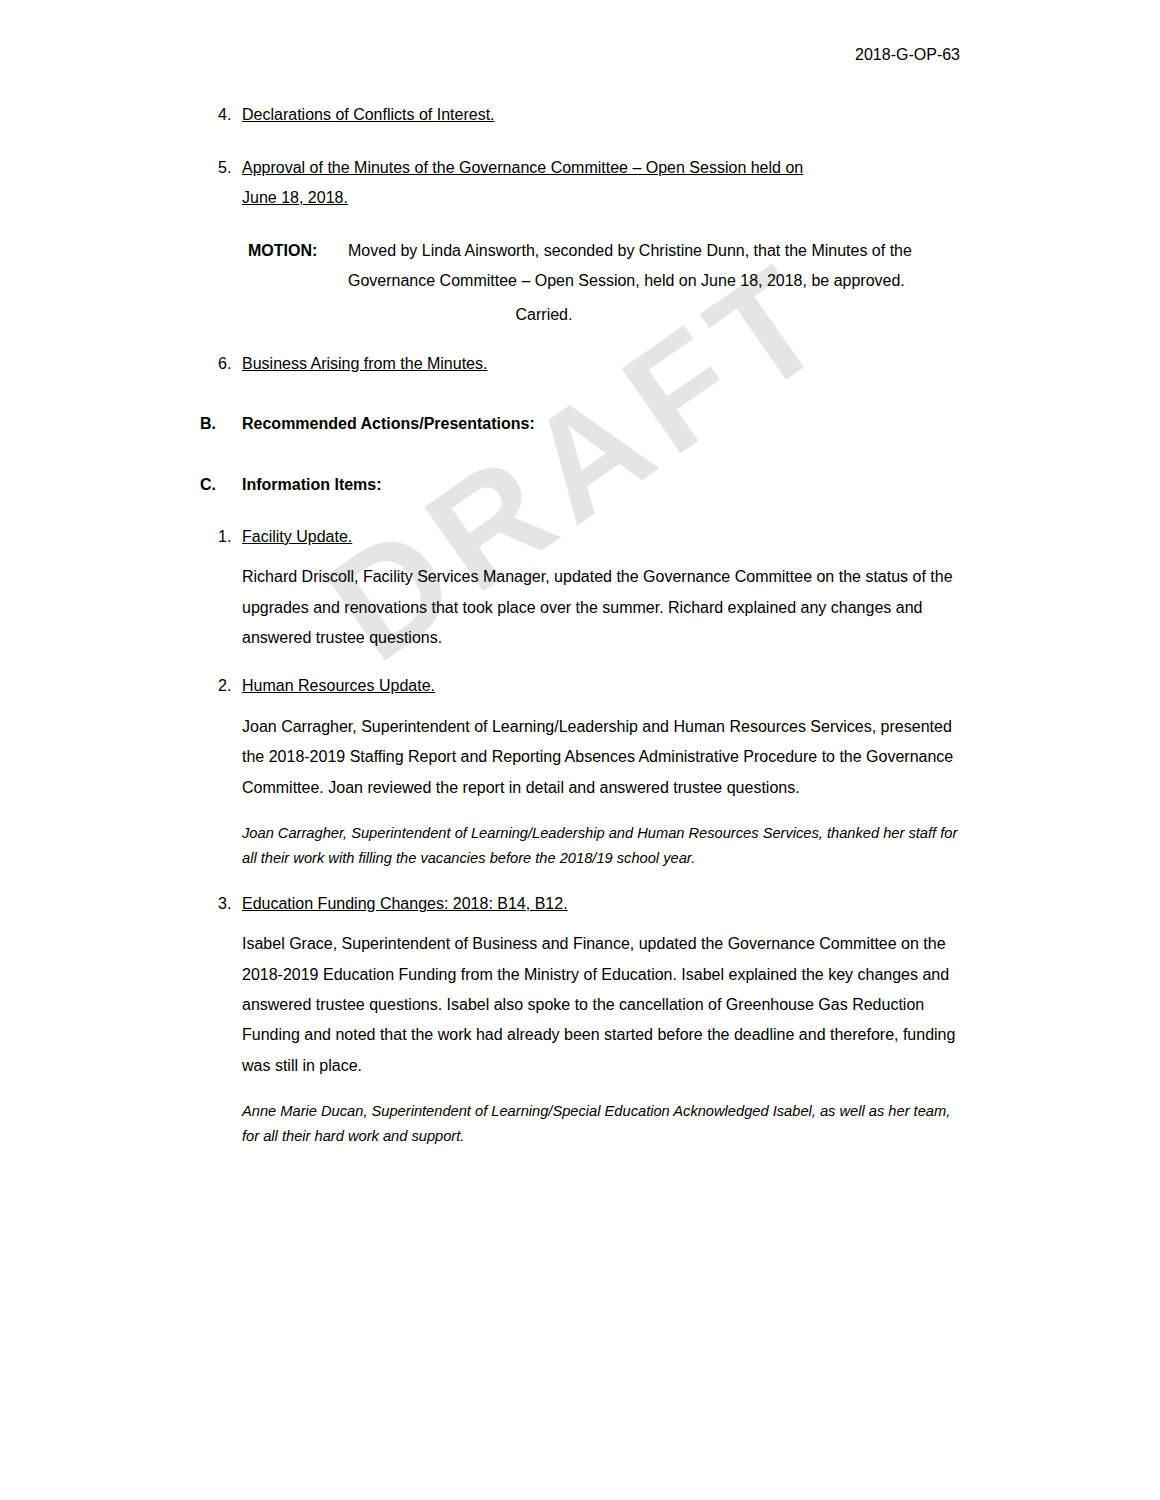2018-G-OP-63
DRAFT
4.
Declarations of Conflicts of Interest.
5.
Approval of the Minutes of the Governance Committee – Open Session held on
June 18, 2018.
MOTION:
Moved by Linda Ainsworth, seconded by Christine Dunn, that the Minutes of the Governance Committee – Open Session, held on June 18, 2018, be approved.
Carried.
6.
Business Arising from the Minutes.
B.
Recommended Actions/Presentations:
C.
Information Items:
1.
Facility Update.
Richard Driscoll, Facility Services Manager, updated the Governance Committee on the status of the upgrades and renovations that took place over the summer. Richard explained any changes and answered trustee questions.
2.
Human Resources Update.
Joan Carragher, Superintendent of Learning/Leadership and Human Resources Services, presented the 2018-2019 Staffing Report and Reporting Absences Administrative Procedure to the Governance Committee. Joan reviewed the report in detail and answered trustee questions.
Joan Carragher, Superintendent of Learning/Leadership and Human Resources Services, thanked her staff for all their work with filling the vacancies before the 2018/19 school year.
3.
Education Funding Changes: 2018: B14, B12.
Isabel Grace, Superintendent of Business and Finance, updated the Governance Committee on the 2018-2019 Education Funding from the Ministry of Education. Isabel explained the key changes and answered trustee questions. Isabel also spoke to the cancellation of Greenhouse Gas Reduction Funding and noted that the work had already been started before the deadline and therefore, funding was still in place.
Anne Marie Ducan, Superintendent of Learning/Special Education Acknowledged Isabel, as well as her team, for all their hard work and support.